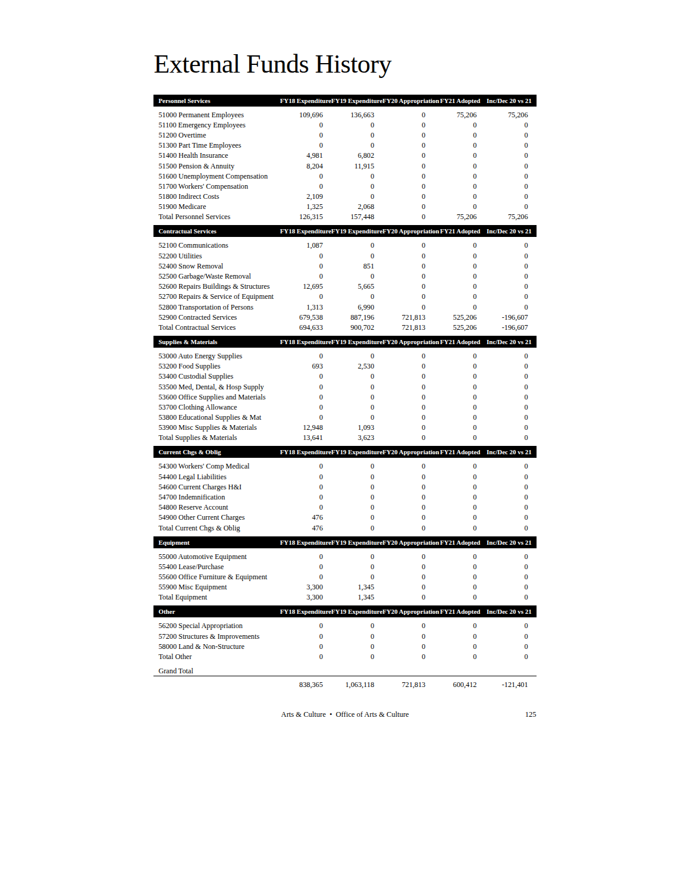External Funds History
| Personnel Services | FY18 Expenditure | FY19 Expenditure | FY20 Appropriation | FY21 Adopted | Inc/Dec 20 vs 21 |
| --- | --- | --- | --- | --- | --- |
| 51000 Permanent Employees | 109,696 | 136,663 | 0 | 75,206 | 75,206 |
| 51100 Emergency Employees | 0 | 0 | 0 | 0 | 0 |
| 51200 Overtime | 0 | 0 | 0 | 0 | 0 |
| 51300 Part Time Employees | 0 | 0 | 0 | 0 | 0 |
| 51400 Health Insurance | 4,981 | 6,802 | 0 | 0 | 0 |
| 51500 Pension & Annuity | 8,204 | 11,915 | 0 | 0 | 0 |
| 51600 Unemployment Compensation | 0 | 0 | 0 | 0 | 0 |
| 51700 Workers' Compensation | 0 | 0 | 0 | 0 | 0 |
| 51800 Indirect Costs | 2,109 | 0 | 0 | 0 | 0 |
| 51900 Medicare | 1,325 | 2,068 | 0 | 0 | 0 |
| Total Personnel Services | 126,315 | 157,448 | 0 | 75,206 | 75,206 |
| Contractual Services | FY18 Expenditure | FY19 Expenditure | FY20 Appropriation | FY21 Adopted | Inc/Dec 20 vs 21 |
| 52100 Communications | 1,087 | 0 | 0 | 0 | 0 |
| 52200 Utilities | 0 | 0 | 0 | 0 | 0 |
| 52400 Snow Removal | 0 | 851 | 0 | 0 | 0 |
| 52500 Garbage/Waste Removal | 0 | 0 | 0 | 0 | 0 |
| 52600 Repairs Buildings & Structures | 12,695 | 5,665 | 0 | 0 | 0 |
| 52700 Repairs & Service of Equipment | 0 | 0 | 0 | 0 | 0 |
| 52800 Transportation of Persons | 1,313 | 6,990 | 0 | 0 | 0 |
| 52900 Contracted Services | 679,538 | 887,196 | 721,813 | 525,206 | -196,607 |
| Total Contractual Services | 694,633 | 900,702 | 721,813 | 525,206 | -196,607 |
| Supplies & Materials | FY18 Expenditure | FY19 Expenditure | FY20 Appropriation | FY21 Adopted | Inc/Dec 20 vs 21 |
| 53000 Auto Energy Supplies | 0 | 0 | 0 | 0 | 0 |
| 53200 Food Supplies | 693 | 2,530 | 0 | 0 | 0 |
| 53400 Custodial Supplies | 0 | 0 | 0 | 0 | 0 |
| 53500 Med, Dental, & Hosp Supply | 0 | 0 | 0 | 0 | 0 |
| 53600 Office Supplies and Materials | 0 | 0 | 0 | 0 | 0 |
| 53700 Clothing Allowance | 0 | 0 | 0 | 0 | 0 |
| 53800 Educational Supplies & Mat | 0 | 0 | 0 | 0 | 0 |
| 53900 Misc Supplies & Materials | 12,948 | 1,093 | 0 | 0 | 0 |
| Total Supplies & Materials | 13,641 | 3,623 | 0 | 0 | 0 |
| Current Chgs & Oblig | FY18 Expenditure | FY19 Expenditure | FY20 Appropriation | FY21 Adopted | Inc/Dec 20 vs 21 |
| 54300 Workers' Comp Medical | 0 | 0 | 0 | 0 | 0 |
| 54400 Legal Liabilities | 0 | 0 | 0 | 0 | 0 |
| 54600 Current Charges H&I | 0 | 0 | 0 | 0 | 0 |
| 54700 Indemnification | 0 | 0 | 0 | 0 | 0 |
| 54800 Reserve Account | 0 | 0 | 0 | 0 | 0 |
| 54900 Other Current Charges | 476 | 0 | 0 | 0 | 0 |
| Total Current Chgs & Oblig | 476 | 0 | 0 | 0 | 0 |
| Equipment | FY18 Expenditure | FY19 Expenditure | FY20 Appropriation | FY21 Adopted | Inc/Dec 20 vs 21 |
| 55000 Automotive Equipment | 0 | 0 | 0 | 0 | 0 |
| 55400 Lease/Purchase | 0 | 0 | 0 | 0 | 0 |
| 55600 Office Furniture & Equipment | 0 | 0 | 0 | 0 | 0 |
| 55900 Misc Equipment | 3,300 | 1,345 | 0 | 0 | 0 |
| Total Equipment | 3,300 | 1,345 | 0 | 0 | 0 |
| Other | FY18 Expenditure | FY19 Expenditure | FY20 Appropriation | FY21 Adopted | Inc/Dec 20 vs 21 |
| 56200 Special Appropriation | 0 | 0 | 0 | 0 | 0 |
| 57200 Structures & Improvements | 0 | 0 | 0 | 0 | 0 |
| 58000 Land & Non-Structure | 0 | 0 | 0 | 0 | 0 |
| Total Other | 0 | 0 | 0 | 0 | 0 |
| Grand Total | | | | | |
| | 838,365 | 1,063,118 | 721,813 | 600,412 | -121,401 |
Arts & Culture • Office of Arts & Culture
125